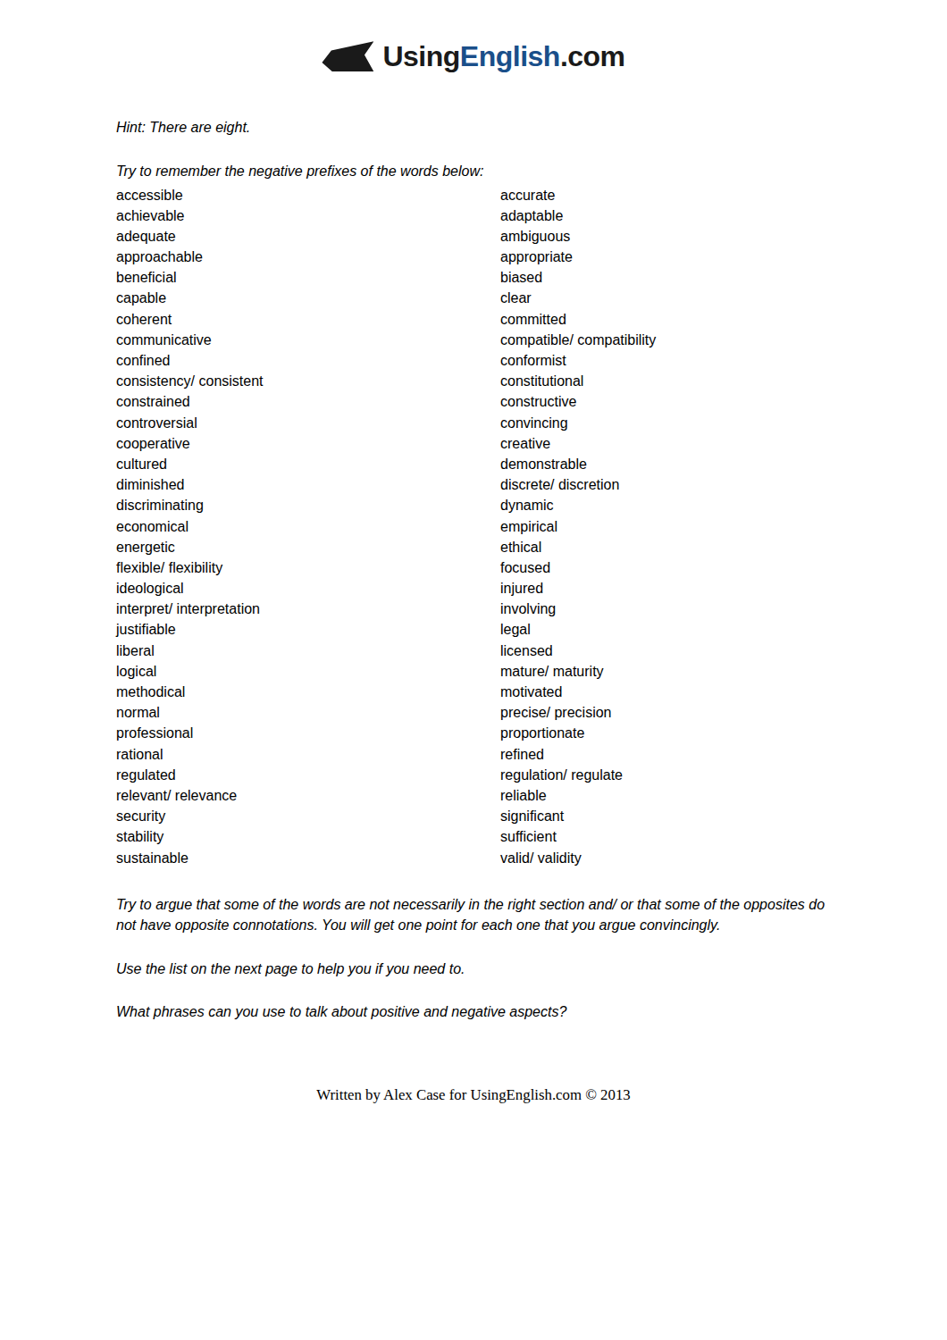Using English.com
Hint: There are eight.
Try to remember the negative prefixes of the words below:
accessible
achievable
adequate
approachable
beneficial
capable
coherent
communicative
confined
consistency/ consistent
constrained
controversial
cooperative
cultured
diminished
discriminating
economical
energetic
flexible/ flexibility
ideological
interpret/ interpretation
justifiable
liberal
logical
methodical
normal
professional
rational
regulated
relevant/ relevance
security
stability
sustainable
accurate
adaptable
ambiguous
appropriate
biased
clear
committed
compatible/ compatibility
conformist
constitutional
constructive
convincing
creative
demonstrable
discrete/ discretion
dynamic
empirical
ethical
focused
injured
involving
legal
licensed
mature/ maturity
motivated
precise/ precision
proportionate
refined
regulation/ regulate
reliable
significant
sufficient
valid/ validity
Try to argue that some of the words are not necessarily in the right section and/ or that some of the opposites do not have opposite connotations. You will get one point for each one that you argue convincingly.
Use the list on the next page to help you if you need to.
What phrases can you use to talk about positive and negative aspects?
Written by Alex Case for UsingEnglish.com © 2013